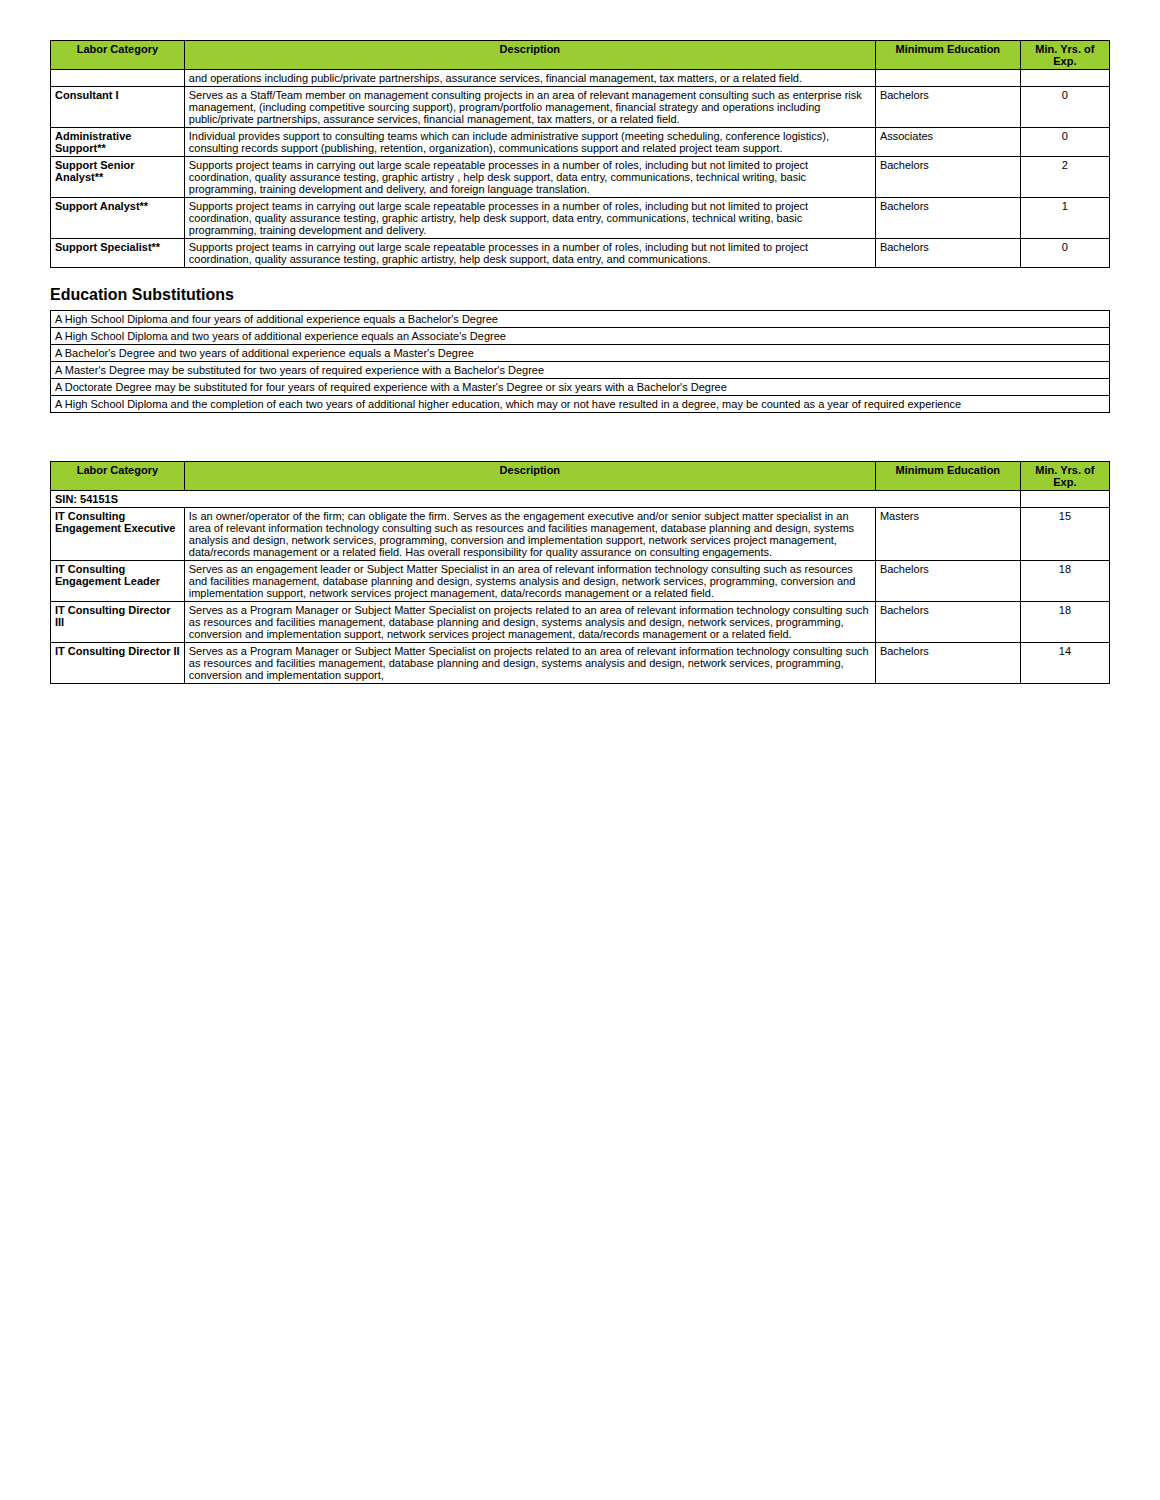| Labor Category | Description | Minimum Education | Min. Yrs. of Exp. |
| --- | --- | --- | --- |
| | and operations including public/private partnerships, assurance services, financial management, tax matters, or a related field. | | |
| Consultant I | Serves as a Staff/Team member on management consulting projects in an area of relevant management consulting such as enterprise risk management, (including competitive sourcing support), program/portfolio management, financial strategy and operations including public/private partnerships, assurance services, financial management, tax matters, or a related field. | Bachelors | 0 |
| Administrative Support** | Individual provides support to consulting teams which can include administrative support (meeting scheduling, conference logistics), consulting records support (publishing, retention, organization), communications support and related project team support. | Associates | 0 |
| Support Senior Analyst** | Supports project teams in carrying out large scale repeatable processes in a number of roles, including but not limited to project coordination, quality assurance testing, graphic artistry , help desk support, data entry, communications, technical writing, basic programming, training development and delivery, and foreign language translation. | Bachelors | 2 |
| Support Analyst** | Supports project teams in carrying out large scale repeatable processes in a number of roles, including but not limited to project coordination, quality assurance testing, graphic artistry, help desk support, data entry, communications, technical writing, basic programming, training development and delivery. | Bachelors | 1 |
| Support Specialist** | Supports project teams in carrying out large scale repeatable processes in a number of roles, including but not limited to project coordination, quality assurance testing, graphic artistry, help desk support, data entry, and communications. | Bachelors | 0 |
Education Substitutions
| A High School Diploma and four years of additional experience equals a Bachelor's Degree |
| A High School Diploma and two years of additional experience equals an Associate's Degree |
| A Bachelor's Degree and two years of additional experience equals a Master's Degree |
| A Master's Degree may be substituted for two years of required experience with a Bachelor's Degree |
| A Doctorate Degree may be substituted for four years of required experience with a Master's Degree or six years with a Bachelor's Degree |
| A High School Diploma and the completion of each two years of additional higher education, which may or not have resulted in a degree, may be counted as a year of required experience |
| Labor Category | Description | Minimum Education | Min. Yrs. of Exp. |
| --- | --- | --- | --- |
| SIN: 54151S | |
| IT Consulting Engagement Executive | Is an owner/operator of the firm; can obligate the firm. Serves as the engagement executive and/or senior subject matter specialist in an area of relevant information technology consulting such as resources and facilities management, database planning and design, systems analysis and design, network services, programming, conversion and implementation support, network services project management, data/records management or a related field. Has overall responsibility for quality assurance on consulting engagements. | Masters | 15 |
| IT Consulting Engagement Leader | Serves as an engagement leader or Subject Matter Specialist in an area of relevant information technology consulting such as resources and facilities management, database planning and design, systems analysis and design, network services, programming, conversion and implementation support, network services project management, data/records management or a related field. | Bachelors | 18 |
| IT Consulting Director III | Serves as a Program Manager or Subject Matter Specialist on projects related to an area of relevant information technology consulting such as resources and facilities management, database planning and design, systems analysis and design, network services, programming, conversion and implementation support, network services project management, data/records management or a related field. | Bachelors | 18 |
| IT Consulting Director II | Serves as a Program Manager or Subject Matter Specialist on projects related to an area of relevant information technology consulting such as resources and facilities management, database planning and design, systems analysis and design, network services, programming, conversion and implementation support, | Bachelors | 14 |